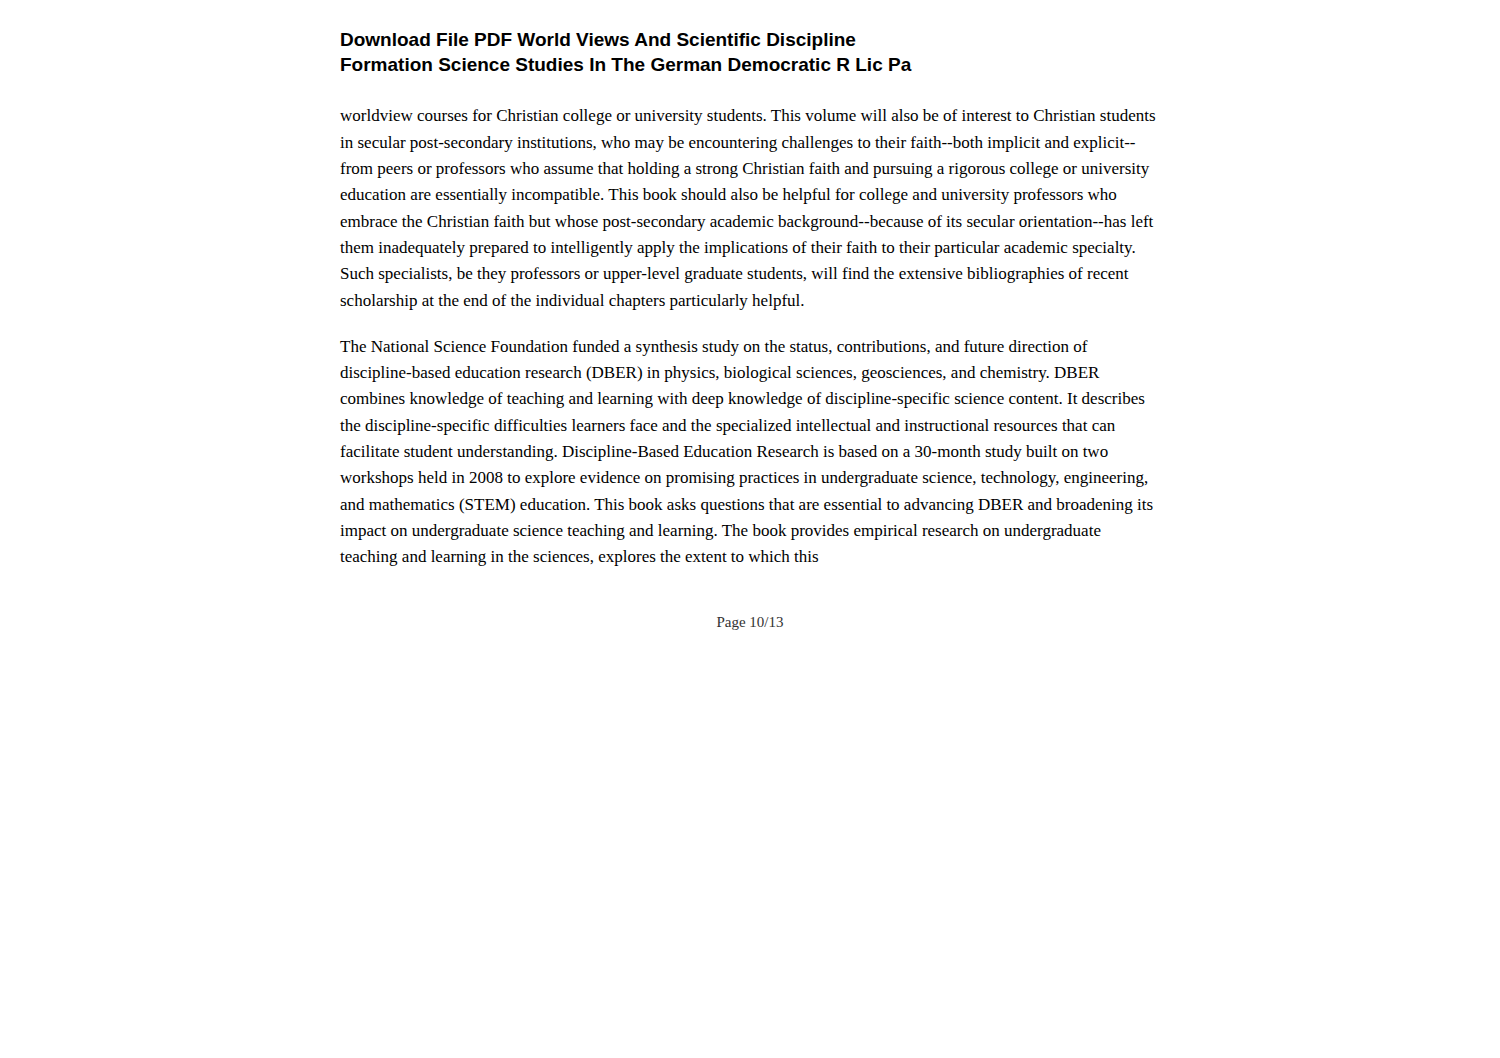Download File PDF World Views And Scientific Discipline Formation Science Studies In The German Democratic R Lic Pa
worldview courses for Christian college or university students. This volume will also be of interest to Christian students in secular post-secondary institutions, who may be encountering challenges to their faith--both implicit and explicit--from peers or professors who assume that holding a strong Christian faith and pursuing a rigorous college or university education are essentially incompatible. This book should also be helpful for college and university professors who embrace the Christian faith but whose post-secondary academic background--because of its secular orientation--has left them inadequately prepared to intelligently apply the implications of their faith to their particular academic specialty. Such specialists, be they professors or upper-level graduate students, will find the extensive bibliographies of recent scholarship at the end of the individual chapters particularly helpful.
The National Science Foundation funded a synthesis study on the status, contributions, and future direction of discipline-based education research (DBER) in physics, biological sciences, geosciences, and chemistry. DBER combines knowledge of teaching and learning with deep knowledge of discipline-specific science content. It describes the discipline-specific difficulties learners face and the specialized intellectual and instructional resources that can facilitate student understanding. Discipline-Based Education Research is based on a 30-month study built on two workshops held in 2008 to explore evidence on promising practices in undergraduate science, technology, engineering, and mathematics (STEM) education. This book asks questions that are essential to advancing DBER and broadening its impact on undergraduate science teaching and learning. The book provides empirical research on undergraduate teaching and learning in the sciences, explores the extent to which this
Page 10/13